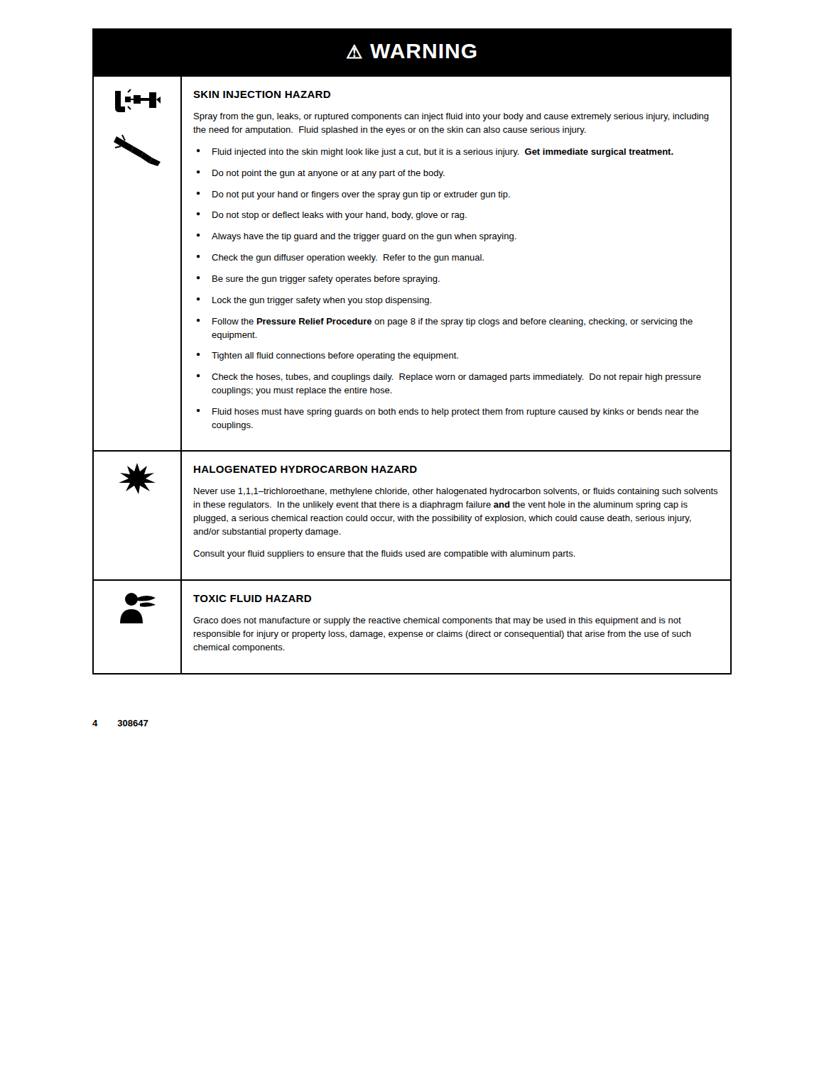⚠WARNING
| | SKIN INJECTION HAZARD Spray from the gun, leaks, or ruptured components can inject fluid into your body and cause extremely serious injury, including the need for amputation. Fluid splashed in the eyes or on the skin can also cause serious injury. Fluid injected into the skin might look like just a cut, but it is a serious injury. Get immediate surgical treatment. Do not point the gun at anyone or at any part of the body. Do not put your hand or fingers over the spray gun tip or extruder gun tip. Do not stop or deflect leaks with your hand, body, glove or rag. Always have the tip guard and the trigger guard on the gun when spraying. Check the gun diffuser operation weekly. Refer to the gun manual. Be sure the gun trigger safety operates before spraying. Lock the gun trigger safety when you stop dispensing. Follow the Pressure Relief Procedure on page 8 if the spray tip clogs and before cleaning, checking, or servicing the equipment. Tighten all fluid connections before operating the equipment. Check the hoses, tubes, and couplings daily. Replace worn or damaged parts immediately. Do not repair high pressure couplings; you must replace the entire hose. Fluid hoses must have spring guards on both ends to help protect them from rupture caused by kinks or bends near the couplings. |
| | HALOGENATED HYDROCARBON HAZARD Never use 1,1,1–trichloroethane, methylene chloride, other halogenated hydrocarbon solvents, or fluids containing such solvents in these regulators. In the unlikely event that there is a diaphragm failure and the vent hole in the aluminum spring cap is plugged, a serious chemical reaction could occur, with the possibility of explosion, which could cause death, serious injury, and/or substantial property damage. Consult your fluid suppliers to ensure that the fluids used are compatible with aluminum parts. |
| | TOXIC FLUID HAZARD Graco does not manufacture or supply the reactive chemical components that may be used in this equipment and is not responsible for injury or property loss, damage, expense or claims (direct or consequential) that arise from the use of such chemical components. |
4308647